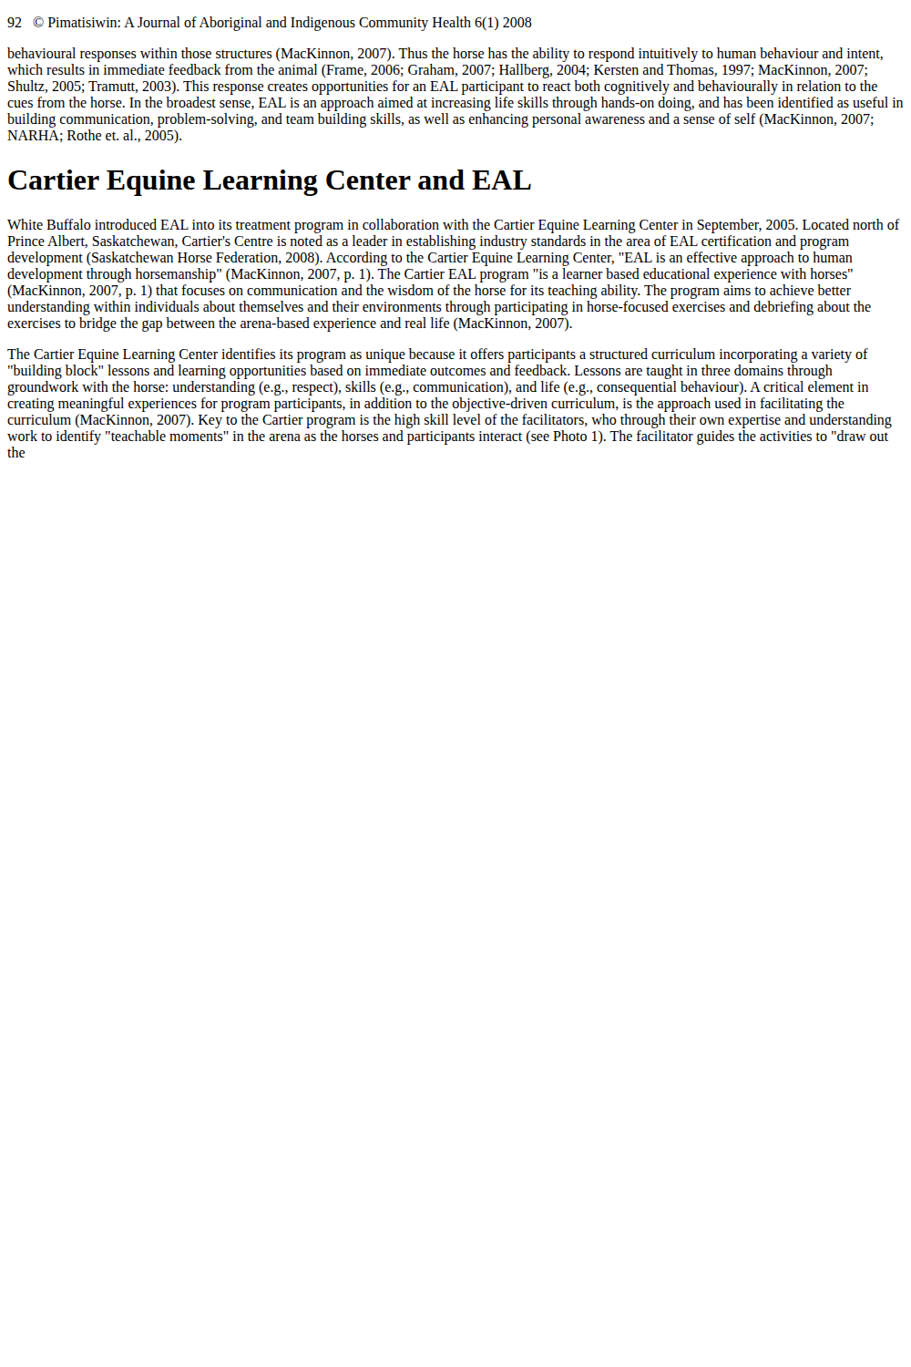92 © Pimatisiwin: A Journal of Aboriginal and Indigenous Community Health 6(1) 2008
behavioural responses within those structures (MacKinnon, 2007). Thus the horse has the ability to respond intuitively to human behaviour and intent, which results in immediate feedback from the animal (Frame, 2006; Graham, 2007; Hallberg, 2004; Kersten and Thomas, 1997; MacKinnon, 2007; Shultz, 2005; Tramutt, 2003). This response creates opportunities for an EAL participant to react both cognitively and behaviourally in relation to the cues from the horse. In the broadest sense, EAL is an approach aimed at increasing life skills through hands-on doing, and has been identified as useful in building communication, problem-solving, and team building skills, as well as enhancing personal awareness and a sense of self (MacKinnon, 2007; NARHA; Rothe et. al., 2005).
Cartier Equine Learning Center and EAL
White Buffalo introduced EAL into its treatment program in collaboration with the Cartier Equine Learning Center in September, 2005. Located north of Prince Albert, Saskatchewan, Cartier's Centre is noted as a leader in establishing industry standards in the area of EAL certification and program development (Saskatchewan Horse Federation, 2008). According to the Cartier Equine Learning Center, "EAL is an effective approach to human development through horsemanship" (MacKinnon, 2007, p. 1). The Cartier EAL program "is a learner based educational experience with horses" (MacKinnon, 2007, p. 1) that focuses on communication and the wisdom of the horse for its teaching ability. The program aims to achieve better understanding within individuals about themselves and their environments through participating in horse-focused exercises and debriefing about the exercises to bridge the gap between the arena-based experience and real life (MacKinnon, 2007).
The Cartier Equine Learning Center identifies its program as unique because it offers participants a structured curriculum incorporating a variety of "building block" lessons and learning opportunities based on immediate outcomes and feedback. Lessons are taught in three domains through groundwork with the horse: understanding (e.g., respect), skills (e.g., communication), and life (e.g., consequential behaviour). A critical element in creating meaningful experiences for program participants, in addition to the objective-driven curriculum, is the approach used in facilitating the curriculum (MacKinnon, 2007). Key to the Cartier program is the high skill level of the facilitators, who through their own expertise and understanding work to identify "teachable moments" in the arena as the horses and participants interact (see Photo 1). The facilitator guides the activities to "draw out the